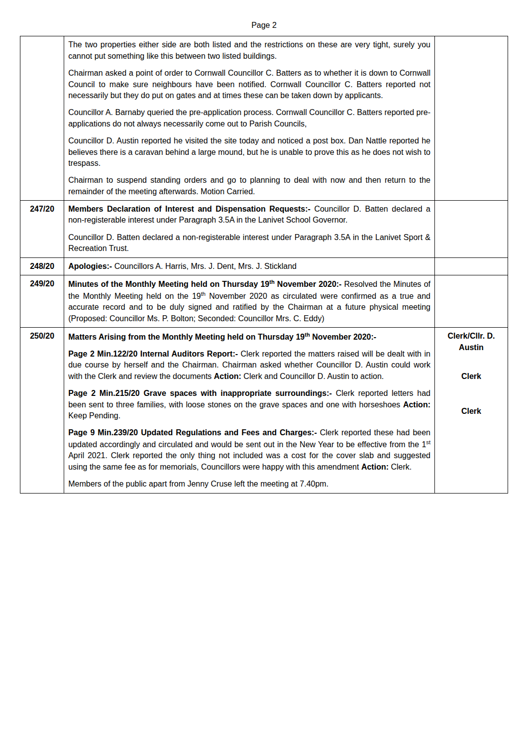Page 2
| | The two properties either side are both listed and the restrictions on these are very tight, surely you cannot put something like this between two listed buildings. Chairman asked a point of order to Cornwall Councillor C. Batters as to whether it is down to Cornwall Council to make sure neighbours have been notified. Cornwall Councillor C. Batters reported not necessarily but they do put on gates and at times these can be taken down by applicants. Councillor A. Barnaby queried the pre-application process. Cornwall Councillor C. Batters reported pre-applications do not always necessarily come out to Parish Councils, Councillor D. Austin reported he visited the site today and noticed a post box. Dan Nattle reported he believes there is a caravan behind a large mound, but he is unable to prove this as he does not wish to trespass. Chairman to suspend standing orders and go to planning to deal with now and then return to the remainder of the meeting afterwards. Motion Carried. | |
| 247/20 | Members Declaration of Interest and Dispensation Requests:- Councillor D. Batten declared a non-registerable interest under Paragraph 3.5A in the Lanivet School Governor. Councillor D. Batten declared a non-registerable interest under Paragraph 3.5A in the Lanivet Sport & Recreation Trust. | |
| 248/20 | Apologies:- Councillors A. Harris, Mrs. J. Dent, Mrs. J. Stickland | |
| 249/20 | Minutes of the Monthly Meeting held on Thursday 19 th November 2020:- Resolved the Minutes of the Monthly Meeting held on the 19 th November 2020 as circulated were confirmed as a true and accurate record and to be duly signed and ratified by the Chairman at a future physical meeting (Proposed: Councillor Ms. P. Bolton; Seconded: Councillor Mrs. C. Eddy) | |
| 250/20 | Matters Arising from the Monthly Meeting held on Thursday 19 th November 2020:- Page 2 Min.122/20 Internal Auditors Report:- Clerk reported the matters raised will be dealt with in due course by herself and the Chairman. Chairman asked whether Councillor D. Austin could work with the Clerk and review the documents Action: Clerk and Councillor D. Austin to action. Page 2 Min.215/20 Grave spaces with inappropriate surroundings:- Clerk reported letters had been sent to three families, with loose stones on the grave spaces and one with horseshoes Action: Keep Pending. Page 9 Min.239/20 Updated Regulations and Fees and Charges:- Clerk reported these had been updated accordingly and circulated and would be sent out in the New Year to be effective from the 1 st April 2021. Clerk reported the only thing not included was a cost for the cover slab and suggested using the same fee as for memorials, Councillors were happy with this amendment Action: Clerk. Members of the public apart from Jenny Cruse left the meeting at 7.40pm. | Clerk/Cllr. D. Austin Clerk Clerk |